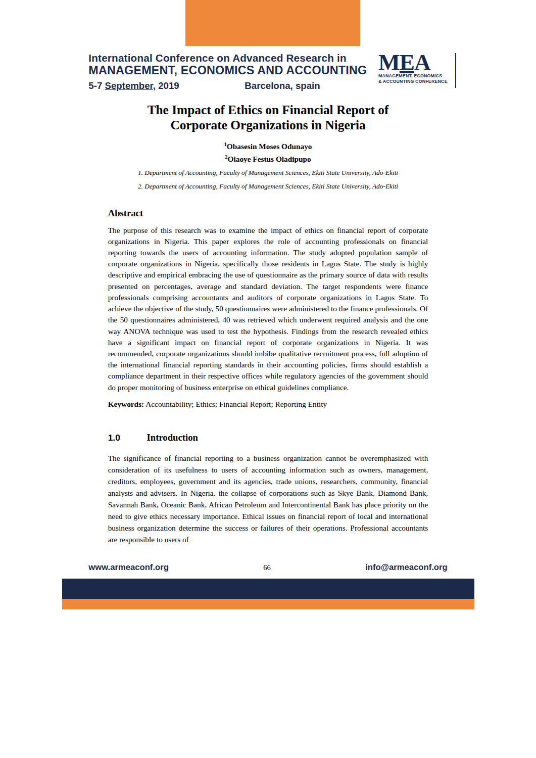International Conference on Advanced Research in
MANAGEMENT, ECONOMICS AND ACCOUNTING
5-7 September, 2019 Barcelona, spain
MEA
MANAGEMENT, ECONOMICS
& ACCOUNTING CONFERENCE
The Impact of Ethics on Financial Report of
Corporate Organizations in Nigeria
1Obasesin Moses Odunayo
2Olaoye Festus Oladipupo
1. Department of Accounting, Faculty of Management Sciences, Ekiti State University, Ado-Ekiti
2. Department of Accounting, Faculty of Management Sciences, Ekiti State University, Ado-Ekiti
Abstract
The purpose of this research was to examine the impact of ethics on financial report of corporate organizations in Nigeria. This paper explores the role of accounting professionals on financial reporting towards the users of accounting information. The study adopted population sample of corporate organizations in Nigeria, specifically those residents in Lagos State. The study is highly descriptive and empirical embracing the use of questionnaire as the primary source of data with results presented on percentages, average and standard deviation. The target respondents were finance professionals comprising accountants and auditors of corporate organizations in Lagos State. To achieve the objective of the study, 50 questionnaires were administered to the finance professionals. Of the 50 questionnaires administered, 40 was retrieved which underwent required analysis and the one way ANOVA technique was used to test the hypothesis. Findings from the research revealed ethics have a significant impact on financial report of corporate organizations in Nigeria. It was recommended, corporate organizations should imbibe qualitative recruitment process, full adoption of the international financial reporting standards in their accounting policies, firms should establish a compliance department in their respective offices while regulatory agencies of the government should do proper monitoring of business enterprise on ethical guidelines compliance.
Keywords: Accountability; Ethics; Financial Report; Reporting Entity
1.0 Introduction
The significance of financial reporting to a business organization cannot be overemphasized with consideration of its usefulness to users of accounting information such as owners, management, creditors, employees, government and its agencies, trade unions, researchers, community, financial analysts and advisers. In Nigeria, the collapse of corporations such as Skye Bank, Diamond Bank, Savannah Bank, Oceanic Bank, African Petroleum and Intercontinental Bank has place priority on the need to give ethics necessary importance. Ethical issues on financial report of local and international business organization determine the success or failures of their operations. Professional accountants are responsible to users of
www.armeaconf.org
66
info@armeaconf.org